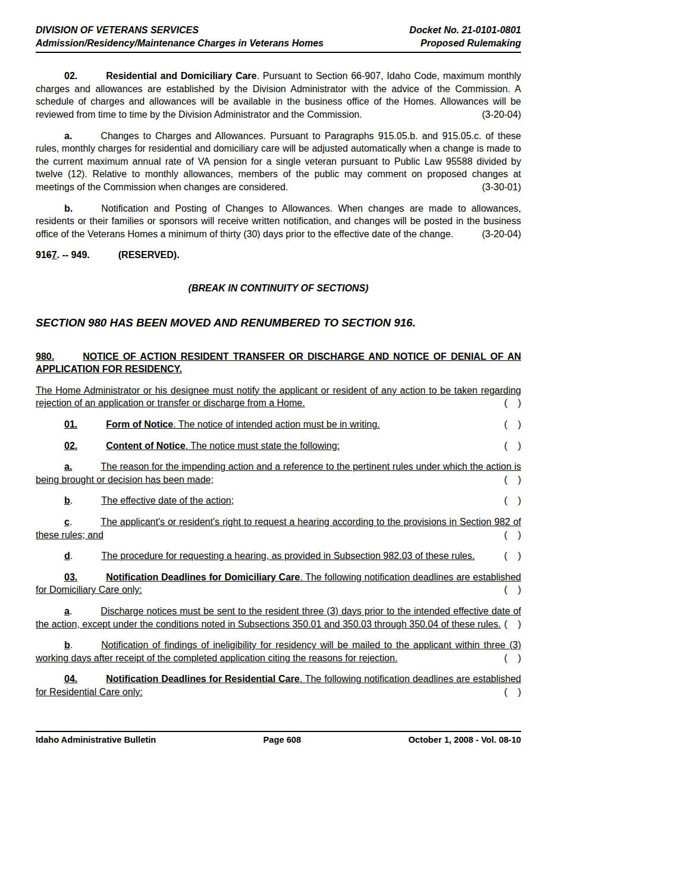DIVISION OF VETERANS SERVICES
Docket No. 21-0101-0801
Admission/Residency/Maintenance Charges in Veterans Homes
Proposed Rulemaking
02. Residential and Domiciliary Care. Pursuant to Section 66-907, Idaho Code, maximum monthly charges and allowances are established by the Division Administrator with the advice of the Commission. A schedule of charges and allowances will be available in the business office of the Homes. Allowances will be reviewed from time to time by the Division Administrator and the Commission.(3-20-04)
a. Changes to Charges and Allowances. Pursuant to Paragraphs 915.05.b. and 915.05.c. of these rules, monthly charges for residential and domiciliary care will be adjusted automatically when a change is made to the current maximum annual rate of VA pension for a single veteran pursuant to Public Law 95588 divided by twelve (12). Relative to monthly allowances, members of the public may comment on proposed changes at meetings of the Commission when changes are considered.(3-30-01)
b. Notification and Posting of Changes to Allowances. When changes are made to allowances, residents or their families or sponsors will receive written notification, and changes will be posted in the business office of the Veterans Homes a minimum of thirty (30) days prior to the effective date of the change.(3-20-04)
9167. -- 949. (RESERVED).
(BREAK IN CONTINUITY OF SECTIONS)
SECTION 980 HAS BEEN MOVED AND RENUMBERED TO SECTION 916.
980. NOTICE OF ACTION RESIDENT TRANSFER OR DISCHARGE AND NOTICE OF DENIAL OF AN APPLICATION FOR RESIDENCY.
The Home Administrator or his designee must notify the applicant or resident of any action to be taken regarding rejection of an application or transfer or discharge from a Home.( )
01. Form of Notice. The notice of intended action must be in writing.( )
02. Content of Notice. The notice must state the following:( )
a. The reason for the impending action and a reference to the pertinent rules under which the action is being brought or decision has been made;( )
b. The effective date of the action;( )
c. The applicant's or resident's right to request a hearing according to the provisions in Section 982 of these rules; and( )
d. The procedure for requesting a hearing, as provided in Subsection 982.03 of these rules.( )
03. Notification Deadlines for Domiciliary Care. The following notification deadlines are established for Domiciliary Care only:( )
a. Discharge notices must be sent to the resident three (3) days prior to the intended effective date of the action, except under the conditions noted in Subsections 350.01 and 350.03 through 350.04 of these rules.( )
b. Notification of findings of ineligibility for residency will be mailed to the applicant within three (3) working days after receipt of the completed application citing the reasons for rejection.( )
04. Notification Deadlines for Residential Care. The following notification deadlines are established for Residential Care only:( )
Idaho Administrative Bulletin
Page 608
October 1, 2008 - Vol. 08-10